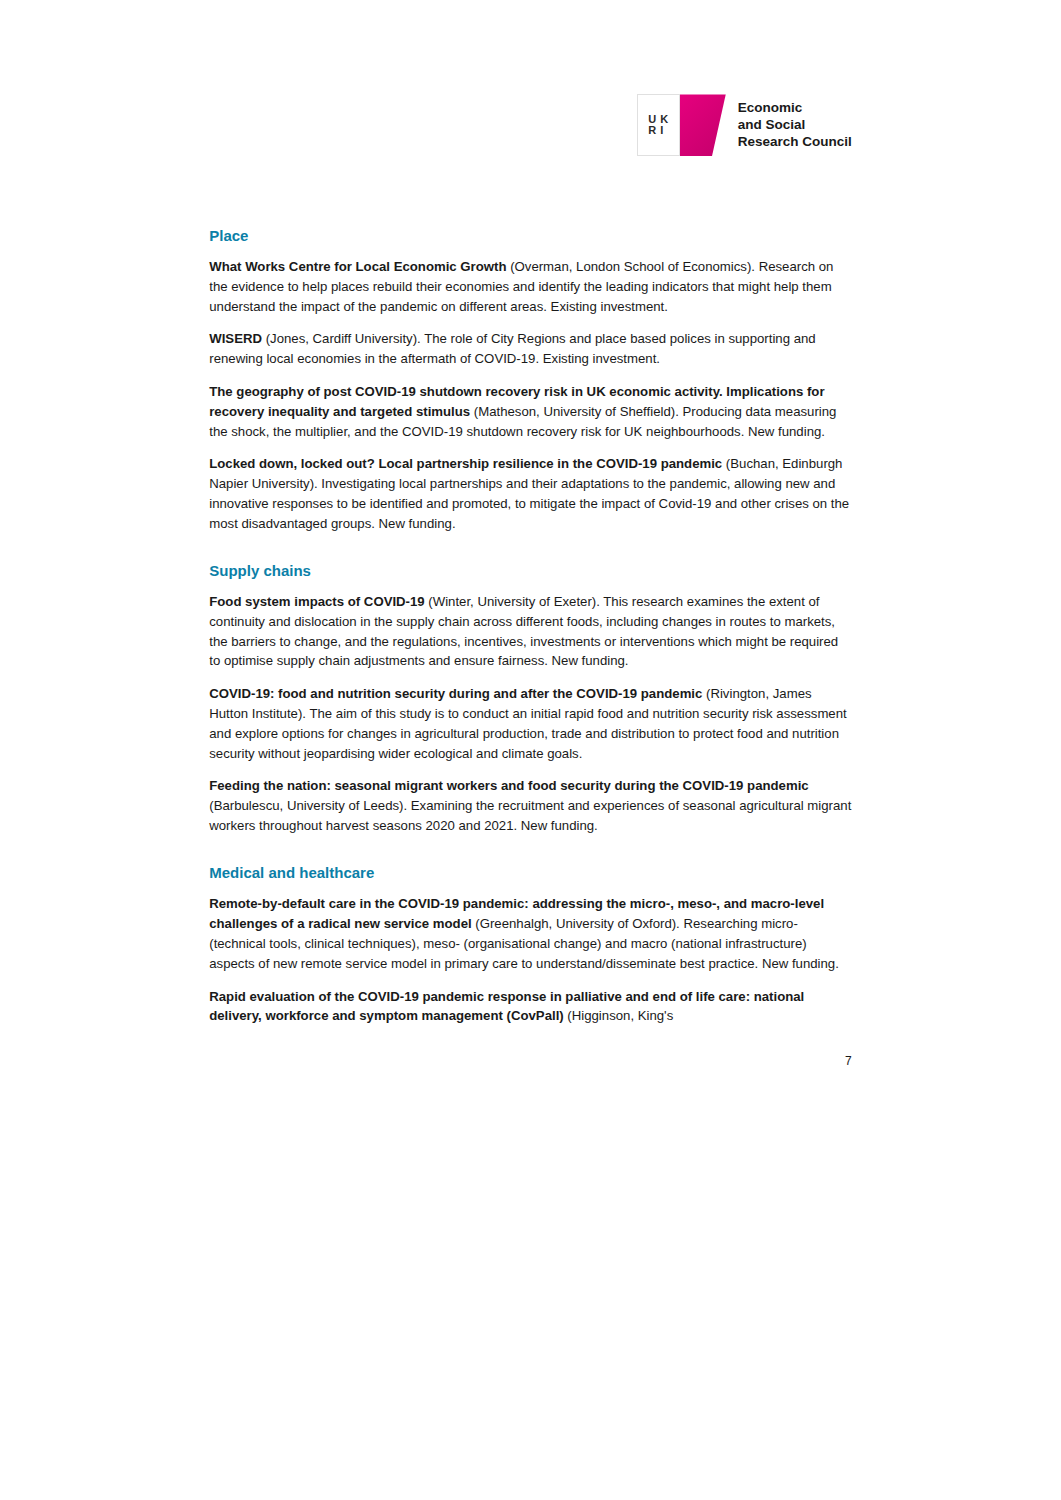U K
R I
Economic and Social Research Council
Place
What Works Centre for Local Economic Growth (Overman, London School of Economics). Research on the evidence to help places rebuild their economies and identify the leading indicators that might help them understand the impact of the pandemic on different areas. Existing investment.
WISERD (Jones, Cardiff University). The role of City Regions and place based polices in supporting and renewing local economies in the aftermath of COVID-19. Existing investment.
The geography of post COVID-19 shutdown recovery risk in UK economic activity. Implications for recovery inequality and targeted stimulus (Matheson, University of Sheffield). Producing data measuring the shock, the multiplier, and the COVID-19 shutdown recovery risk for UK neighbourhoods. New funding.
Locked down, locked out? Local partnership resilience in the COVID-19 pandemic (Buchan, Edinburgh Napier University). Investigating local partnerships and their adaptations to the pandemic, allowing new and innovative responses to be identified and promoted, to mitigate the impact of Covid-19 and other crises on the most disadvantaged groups. New funding.
Supply chains
Food system impacts of COVID-19 (Winter, University of Exeter). This research examines the extent of continuity and dislocation in the supply chain across different foods, including changes in routes to markets, the barriers to change, and the regulations, incentives, investments or interventions which might be required to optimise supply chain adjustments and ensure fairness. New funding.
COVID-19: food and nutrition security during and after the COVID-19 pandemic (Rivington, James Hutton Institute). The aim of this study is to conduct an initial rapid food and nutrition security risk assessment and explore options for changes in agricultural production, trade and distribution to protect food and nutrition security without jeopardising wider ecological and climate goals.
Feeding the nation: seasonal migrant workers and food security during the COVID-19 pandemic (Barbulescu, University of Leeds). Examining the recruitment and experiences of seasonal agricultural migrant workers throughout harvest seasons 2020 and 2021. New funding.
Medical and healthcare
Remote-by-default care in the COVID-19 pandemic: addressing the micro-, meso-, and macro-level challenges of a radical new service model (Greenhalgh, University of Oxford). Researching micro- (technical tools, clinical techniques), meso- (organisational change) and macro (national infrastructure) aspects of new remote service model in primary care to understand/disseminate best practice. New funding.
Rapid evaluation of the COVID-19 pandemic response in palliative and end of life care: national delivery, workforce and symptom management (CovPall) (Higginson, King's
7